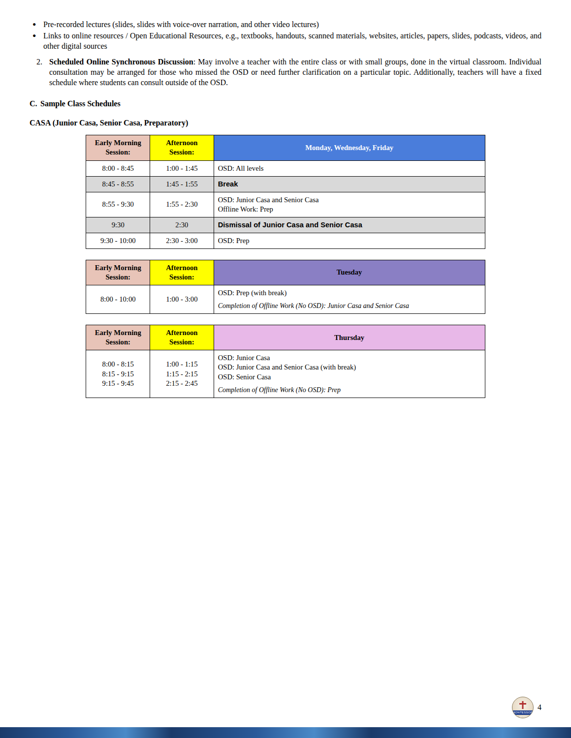Pre-recorded lectures (slides, slides with voice-over narration, and other video lectures)
Links to online resources / Open Educational Resources, e.g., textbooks, handouts, scanned materials, websites, articles, papers, slides, podcasts, videos, and other digital sources
Scheduled Online Synchronous Discussion: May involve a teacher with the entire class or with small groups, done in the virtual classroom. Individual consultation may be arranged for those who missed the OSD or need further clarification on a particular topic. Additionally, teachers will have a fixed schedule where students can consult outside of the OSD.
C. Sample Class Schedules
CASA (Junior Casa, Senior Casa, Preparatory)
| Early Morning Session: | Afternoon Session: | Monday, Wednesday, Friday |
| --- | --- | --- |
| 8:00 - 8:45 | 1:00 - 1:45 | OSD: All levels |
| 8:45 - 8:55 | 1:45 - 1:55 | Break |
| 8:55 - 9:30 | 1:55 - 2:30 | OSD: Junior Casa and Senior Casa Offline Work: Prep |
| 9:30 | 2:30 | Dismissal of Junior Casa and Senior Casa |
| 9:30 - 10:00 | 2:30 - 3:00 | OSD: Prep |
| Early Morning Session: | Afternoon Session: | Tuesday |
| --- | --- | --- |
| 8:00 - 10:00 | 1:00 - 3:00 | OSD: Prep (with break) Completion of Offline Work (No OSD): Junior Casa and Senior Casa |
| Early Morning Session: | Afternoon Session: | Thursday |
| --- | --- | --- |
| 8:00 - 8:15 8:15 - 9:15 9:15 - 9:45 | 1:00 - 1:15 1:15 - 2:15 2:15 - 2:45 | OSD: Junior Casa OSD: Junior Casa and Senior Casa (with break) OSD: Senior Casa Completion of Offline Work (No OSD): Prep |
MONTESSORI DE MANILA
4